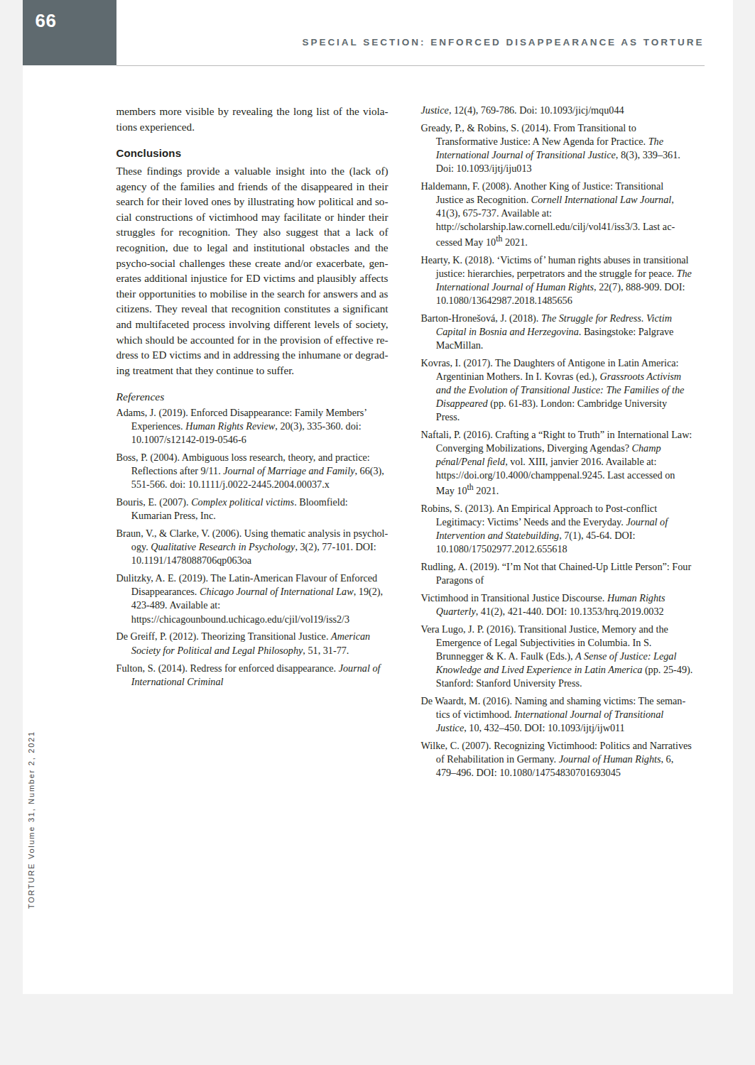66
Special Section: Enforced Disappearance as Torture
TORTURE Volume 31, Number 2, 2021
members more visible by revealing the long list of the violations experienced.
Conclusions
These findings provide a valuable insight into the (lack of) agency of the families and friends of the disappeared in their search for their loved ones by illustrating how political and social constructions of victimhood may facilitate or hinder their struggles for recognition. They also suggest that a lack of recognition, due to legal and institutional obstacles and the psycho-social challenges these create and/or exacerbate, generates additional injustice for ED victims and plausibly affects their opportunities to mobilise in the search for answers and as citizens. They reveal that recognition constitutes a significant and multifaceted process involving different levels of society, which should be accounted for in the provision of effective redress to ED victims and in addressing the inhumane or degrading treatment that they continue to suffer.
References
Adams, J. (2019). Enforced Disappearance: Family Members’ Experiences. Human Rights Review, 20(3), 335-360. doi: 10.1007/s12142-019-0546-6
Boss, P. (2004). Ambiguous loss research, theory, and practice: Reflections after 9/11. Journal of Marriage and Family, 66(3), 551-566. doi: 10.1111/j.0022-2445.2004.00037.x
Bouris, E. (2007). Complex political victims. Bloomfield: Kumarian Press, Inc.
Braun, V., & Clarke, V. (2006). Using thematic analysis in psychology. Qualitative Research in Psychology, 3(2), 77-101. DOI: 10.1191/1478088706qp063oa
Dulitzky, A. E. (2019). The Latin-American Flavour of Enforced Disappearances. Chicago Journal of International Law, 19(2), 423-489. Available at: https://chicagounbound.uchicago.edu/cjil/vol19/iss2/3
De Greiff, P. (2012). Theorizing Transitional Justice. American Society for Political and Legal Philosophy, 51, 31-77.
Fulton, S. (2014). Redress for enforced disappearance. Journal of International Criminal
Justice, 12(4), 769-786. Doi: 10.1093/jicj/mqu044
Gready, P., & Robins, S. (2014). From Transitional to Transformative Justice: A New Agenda for Practice. The International Journal of Transitional Justice, 8(3), 339–361. Doi: 10.1093/ijtj/iju013
Haldemann, F. (2008). Another King of Justice: Transitional Justice as Recognition. Cornell International Law Journal, 41(3), 675-737. Available at: http://scholarship.law.cornell.edu/cilj/vol41/iss3/3. Last accessed May 10th 2021.
Hearty, K. (2018). ‘Victims of’ human rights abuses in transitional justice: hierarchies, perpetrators and the struggle for peace. The International Journal of Human Rights, 22(7), 888-909. DOI: 10.1080/13642987.2018.1485656
Barton-Hronešová, J. (2018). The Struggle for Redress. Victim Capital in Bosnia and Herzegovina. Basingstoke: Palgrave MacMillan.
Kovras, I. (2017). The Daughters of Antigone in Latin America: Argentinian Mothers. In I. Kovras (ed.), Grassroots Activism and the Evolution of Transitional Justice: The Families of the Disappeared (pp. 61-83). London: Cambridge University Press.
Naftali, P. (2016). Crafting a “Right to Truth” in International Law: Converging Mobilizations, Diverging Agendas? Champ pénal/Penal field, vol. XIII, janvier 2016. Available at: https://doi.org/10.4000/champpenal.9245. Last accessed on May 10th 2021.
Robins, S. (2013). An Empirical Approach to Post-conflict Legitimacy: Victims’ Needs and the Everyday. Journal of Intervention and Statebuilding, 7(1), 45-64. DOI: 10.1080/17502977.2012.655618
Rudling, A. (2019). “I’m Not that Chained-Up Little Person”: Four Paragons of
Victimhood in Transitional Justice Discourse. Human Rights Quarterly, 41(2), 421-440. DOI: 10.1353/hrq.2019.0032
Vera Lugo, J. P. (2016). Transitional Justice, Memory and the Emergence of Legal Subjectivities in Columbia. In S. Brunnegger & K. A. Faulk (Eds.), A Sense of Justice: Legal Knowledge and Lived Experience in Latin America (pp. 25-49). Stanford: Stanford University Press.
De Waardt, M. (2016). Naming and shaming victims: The semantics of victimhood. International Journal of Transitional Justice, 10, 432–450. DOI: 10.1093/ijtj/ijw011
Wilke, C. (2007). Recognizing Victimhood: Politics and Narratives of Rehabilitation in Germany. Journal of Human Rights, 6, 479–496. DOI: 10.1080/14754830701693045